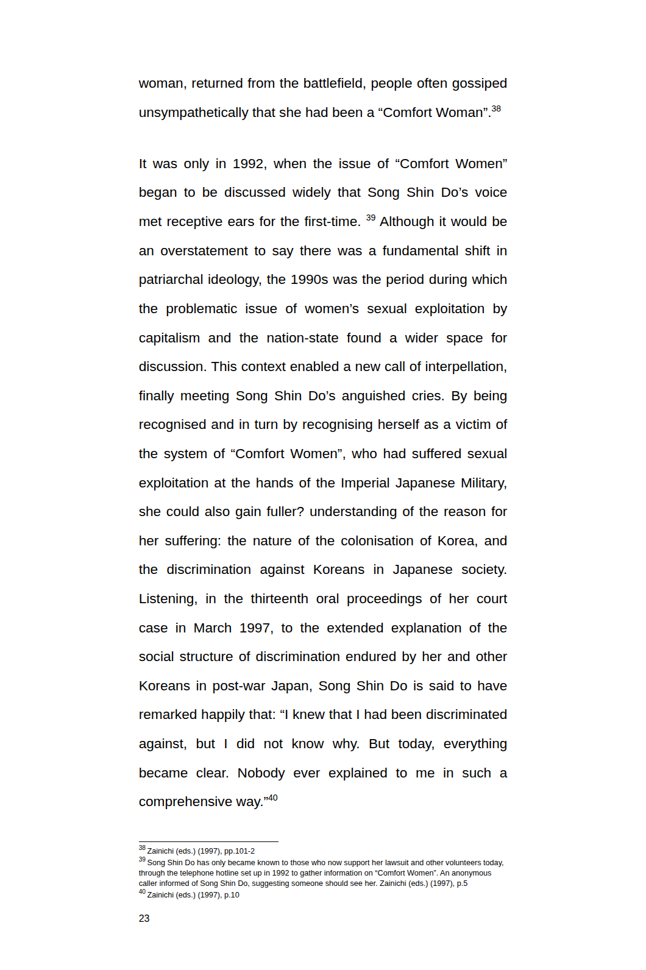woman, returned from the battlefield, people often gossiped unsympathetically that she had been a “Comfort Woman”.38
It was only in 1992, when the issue of “Comfort Women” began to be discussed widely that Song Shin Do’s voice met receptive ears for the first-time. 39 Although it would be an overstatement to say there was a fundamental shift in patriarchal ideology, the 1990s was the period during which the problematic issue of women’s sexual exploitation by capitalism and the nation-state found a wider space for discussion. This context enabled a new call of interpellation, finally meeting Song Shin Do’s anguished cries. By being recognised and in turn by recognising herself as a victim of the system of “Comfort Women”, who had suffered sexual exploitation at the hands of the Imperial Japanese Military, she could also gain fuller? understanding of the reason for her suffering: the nature of the colonisation of Korea, and the discrimination against Koreans in Japanese society. Listening, in the thirteenth oral proceedings of her court case in March 1997, to the extended explanation of the social structure of discrimination endured by her and other Koreans in post-war Japan, Song Shin Do is said to have remarked happily that: “I knew that I had been discriminated against, but I did not know why. But today, everything became clear. Nobody ever explained to me in such a comprehensive way.”40
38Zainichi (eds.) (1997), pp.101-2
39Song Shin Do has only became known to those who now support her lawsuit and other volunteers today, through the telephone hotline set up in 1992 to gather information on “Comfort Women”. An anonymous caller informed of Song Shin Do, suggesting someone should see her. Zainichi (eds.) (1997), p.5
40Zainichi (eds.) (1997), p.10
23